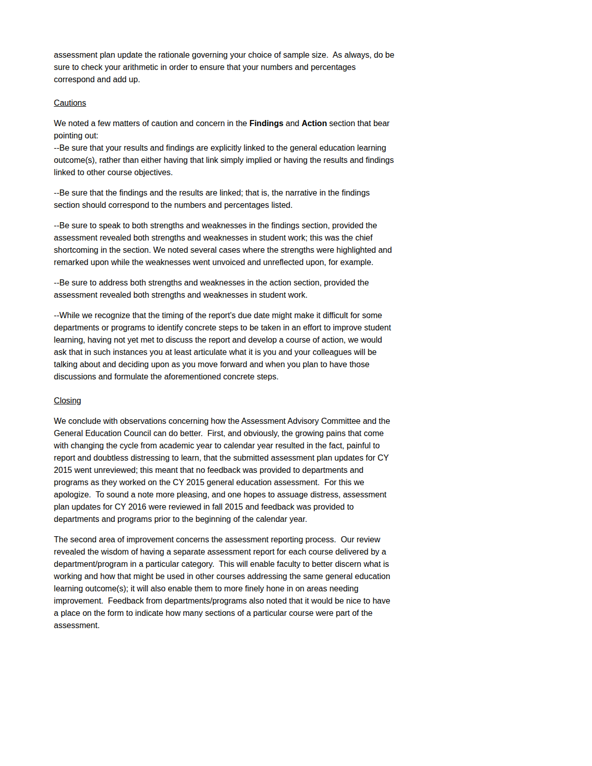assessment plan update the rationale governing your choice of sample size. As always, do be sure to check your arithmetic in order to ensure that your numbers and percentages correspond and add up.
Cautions
We noted a few matters of caution and concern in the Findings and Action section that bear pointing out:
--Be sure that your results and findings are explicitly linked to the general education learning outcome(s), rather than either having that link simply implied or having the results and findings linked to other course objectives.
--Be sure that the findings and the results are linked; that is, the narrative in the findings section should correspond to the numbers and percentages listed.
--Be sure to speak to both strengths and weaknesses in the findings section, provided the assessment revealed both strengths and weaknesses in student work; this was the chief shortcoming in the section. We noted several cases where the strengths were highlighted and remarked upon while the weaknesses went unvoiced and unreflected upon, for example.
--Be sure to address both strengths and weaknesses in the action section, provided the assessment revealed both strengths and weaknesses in student work.
--While we recognize that the timing of the report's due date might make it difficult for some departments or programs to identify concrete steps to be taken in an effort to improve student learning, having not yet met to discuss the report and develop a course of action, we would ask that in such instances you at least articulate what it is you and your colleagues will be talking about and deciding upon as you move forward and when you plan to have those discussions and formulate the aforementioned concrete steps.
Closing
We conclude with observations concerning how the Assessment Advisory Committee and the General Education Council can do better. First, and obviously, the growing pains that come with changing the cycle from academic year to calendar year resulted in the fact, painful to report and doubtless distressing to learn, that the submitted assessment plan updates for CY 2015 went unreviewed; this meant that no feedback was provided to departments and programs as they worked on the CY 2015 general education assessment. For this we apologize. To sound a note more pleasing, and one hopes to assuage distress, assessment plan updates for CY 2016 were reviewed in fall 2015 and feedback was provided to departments and programs prior to the beginning of the calendar year.
The second area of improvement concerns the assessment reporting process. Our review revealed the wisdom of having a separate assessment report for each course delivered by a department/program in a particular category. This will enable faculty to better discern what is working and how that might be used in other courses addressing the same general education learning outcome(s); it will also enable them to more finely hone in on areas needing improvement. Feedback from departments/programs also noted that it would be nice to have a place on the form to indicate how many sections of a particular course were part of the assessment.